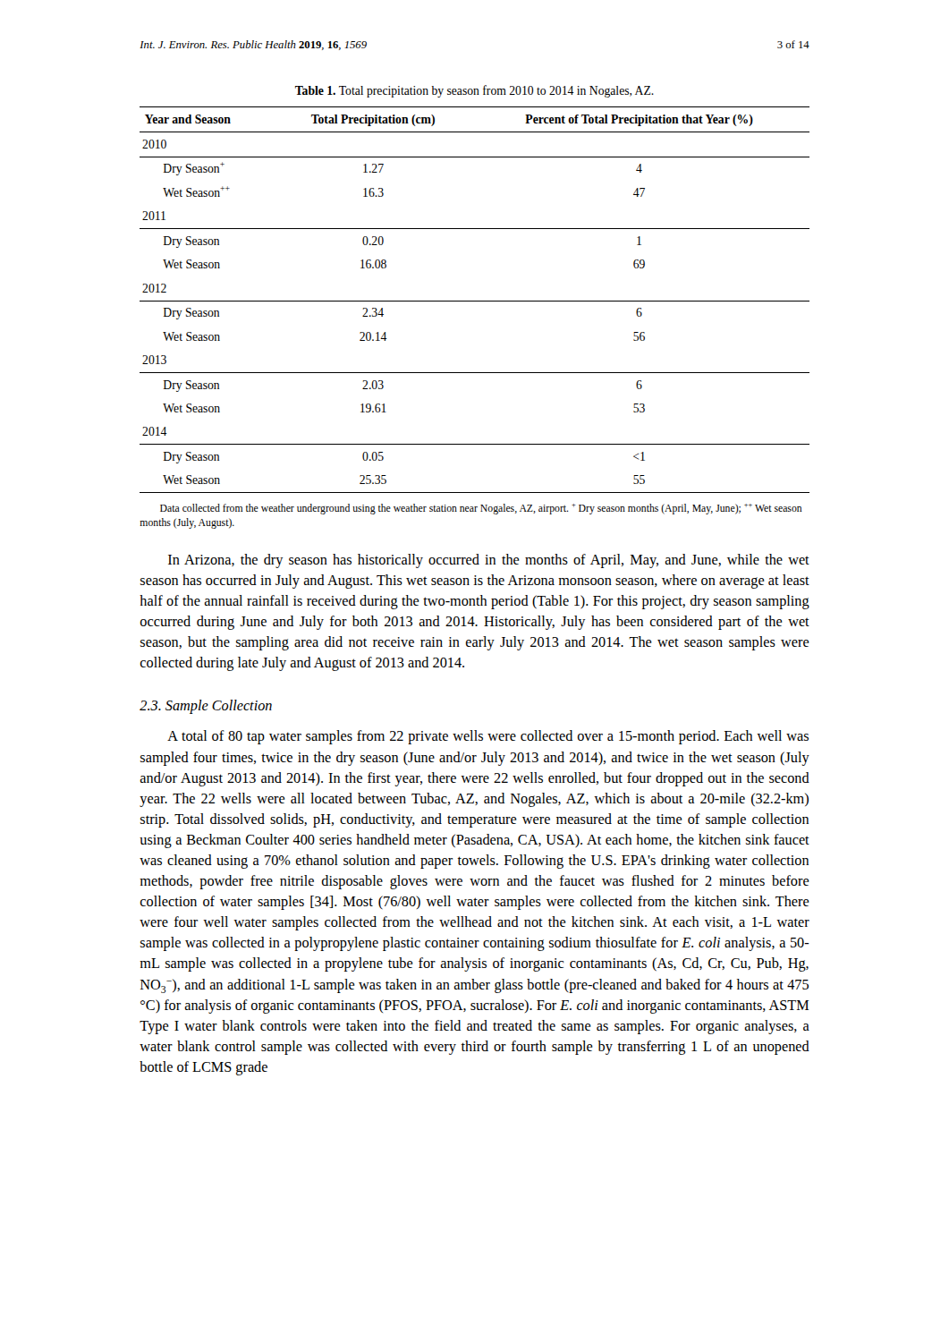Int. J. Environ. Res. Public Health 2019, 16, 1569 3 of 14
Table 1. Total precipitation by season from 2010 to 2014 in Nogales, AZ.
| Year and Season | Total Precipitation (cm) | Percent of Total Precipitation that Year (%) |
| --- | --- | --- |
| 2010 | | |
| Dry Season + | 1.27 | 4 |
| Wet Season ++ | 16.3 | 47 |
| 2011 | | |
| Dry Season | 0.20 | 1 |
| Wet Season | 16.08 | 69 |
| 2012 | | |
| Dry Season | 2.34 | 6 |
| Wet Season | 20.14 | 56 |
| 2013 | | |
| Dry Season | 2.03 | 6 |
| Wet Season | 19.61 | 53 |
| 2014 | | |
| Dry Season | 0.05 | <1 |
| Wet Season | 25.35 | 55 |
Data collected from the weather underground using the weather station near Nogales, AZ, airport. + Dry season months (April, May, June); ++ Wet season months (July, August).
In Arizona, the dry season has historically occurred in the months of April, May, and June, while the wet season has occurred in July and August. This wet season is the Arizona monsoon season, where on average at least half of the annual rainfall is received during the two-month period (Table 1). For this project, dry season sampling occurred during June and July for both 2013 and 2014. Historically, July has been considered part of the wet season, but the sampling area did not receive rain in early July 2013 and 2014. The wet season samples were collected during late July and August of 2013 and 2014.
2.3. Sample Collection
A total of 80 tap water samples from 22 private wells were collected over a 15-month period. Each well was sampled four times, twice in the dry season (June and/or July 2013 and 2014), and twice in the wet season (July and/or August 2013 and 2014). In the first year, there were 22 wells enrolled, but four dropped out in the second year. The 22 wells were all located between Tubac, AZ, and Nogales, AZ, which is about a 20-mile (32.2-km) strip. Total dissolved solids, pH, conductivity, and temperature were measured at the time of sample collection using a Beckman Coulter 400 series handheld meter (Pasadena, CA, USA). At each home, the kitchen sink faucet was cleaned using a 70% ethanol solution and paper towels. Following the U.S. EPA's drinking water collection methods, powder free nitrile disposable gloves were worn and the faucet was flushed for 2 minutes before collection of water samples [34]. Most (76/80) well water samples were collected from the kitchen sink. There were four well water samples collected from the wellhead and not the kitchen sink. At each visit, a 1-L water sample was collected in a polypropylene plastic container containing sodium thiosulfate for E. coli analysis, a 50-mL sample was collected in a propylene tube for analysis of inorganic contaminants (As, Cd, Cr, Cu, Pub, Hg, NO3−), and an additional 1-L sample was taken in an amber glass bottle (pre-cleaned and baked for 4 hours at 475 °C) for analysis of organic contaminants (PFOS, PFOA, sucralose). For E. coli and inorganic contaminants, ASTM Type I water blank controls were taken into the field and treated the same as samples. For organic analyses, a water blank control sample was collected with every third or fourth sample by transferring 1 L of an unopened bottle of LCMS grade